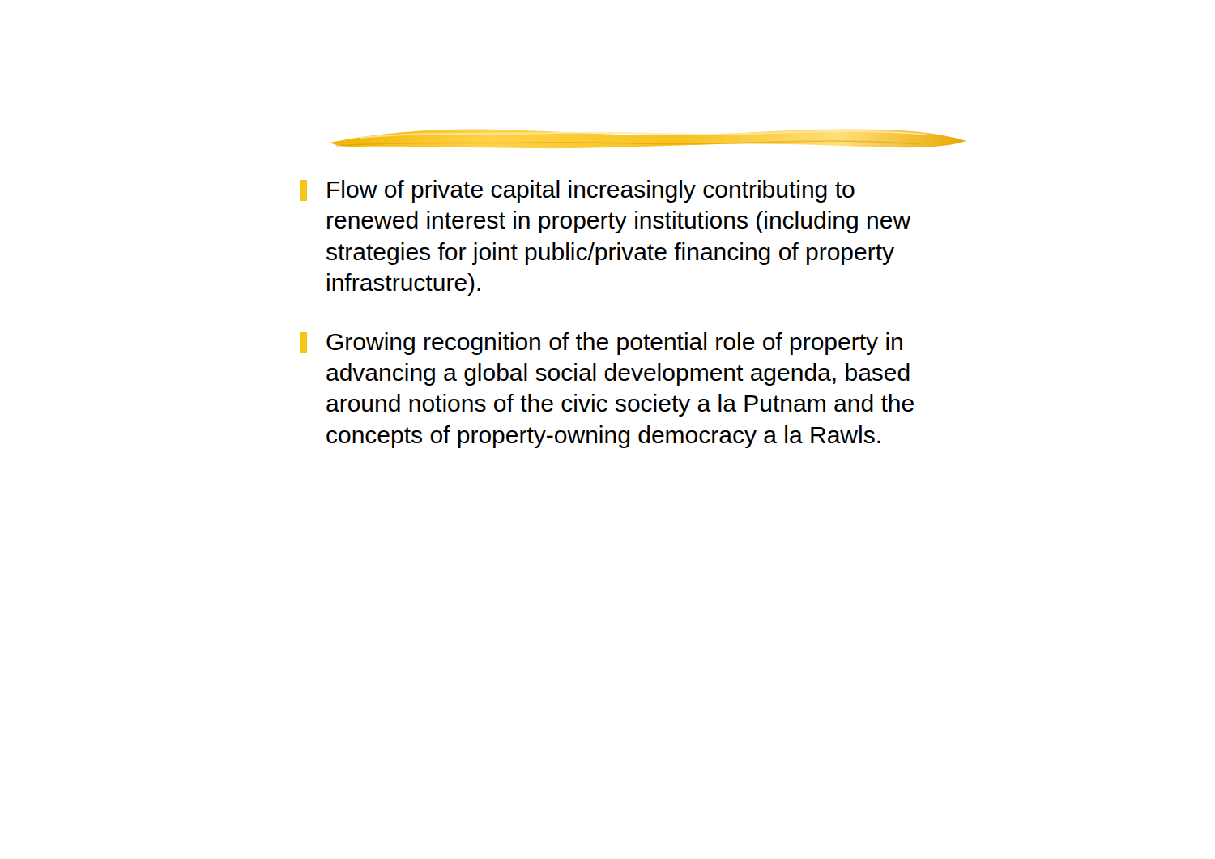Flow of private capital increasingly contributing to renewed interest in property institutions (including new strategies for joint public/private financing of property infrastructure).
Growing recognition of the potential role of property in advancing a global social development agenda, based around notions of the civic society a la Putnam and the concepts of property-owning democracy a la Rawls.